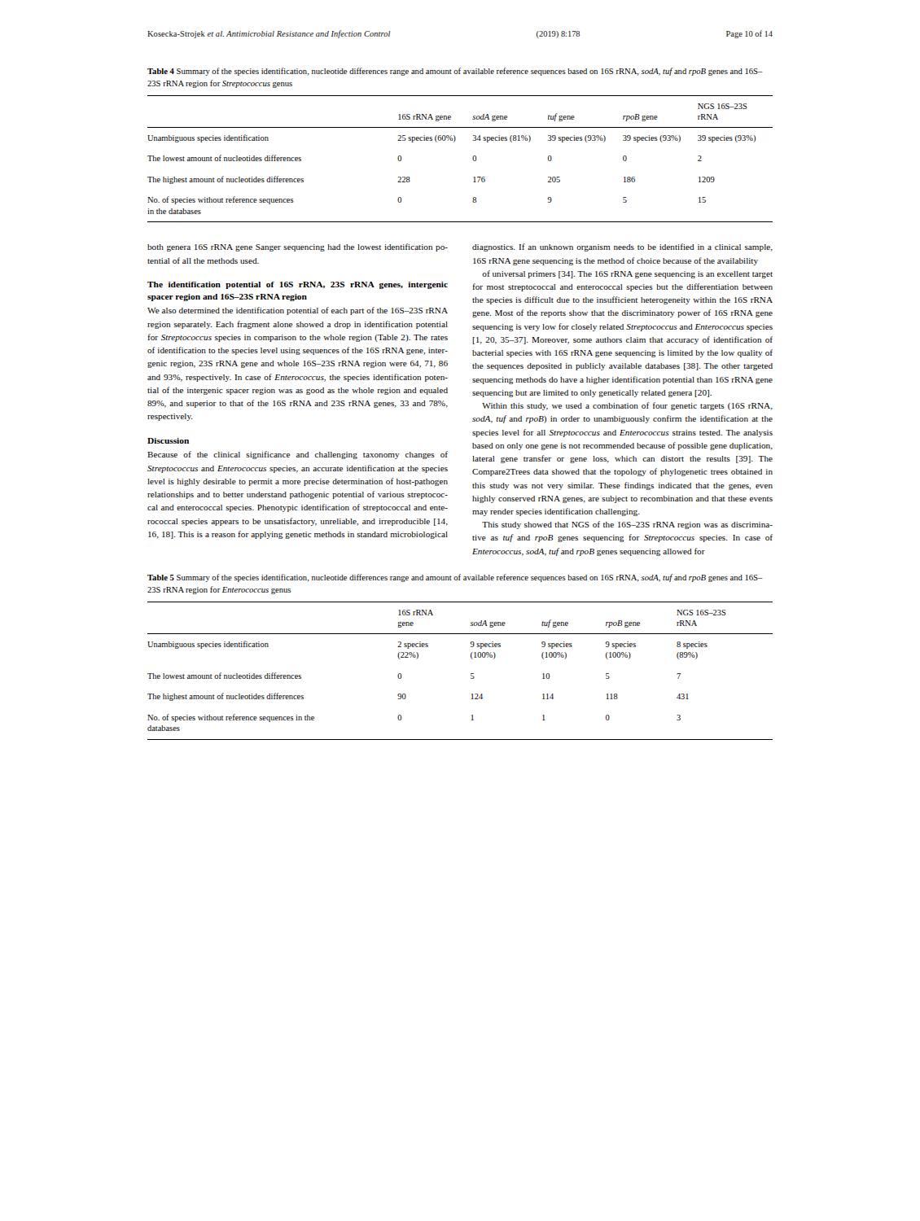Kosecka-Strojek et al. Antimicrobial Resistance and Infection Control
(2019) 8:178
Page 10 of 14
Table 4 Summary of the species identification, nucleotide differences range and amount of available reference sequences based on 16S rRNA, sodA, tuf and rpoB genes and 16S–23S rRNA region for Streptococcus genus
| | 16S rRNA gene | sodA gene | tuf gene | rpoB gene | NGS 16S–23S rRNA |
| --- | --- | --- | --- | --- | --- |
| Unambiguous species identification | 25 species (60%) | 34 species (81%) | 39 species (93%) | 39 species (93%) | 39 species (93%) |
| The lowest amount of nucleotides differences | 0 | 0 | 0 | 0 | 2 |
| The highest amount of nucleotides differences | 228 | 176 | 205 | 186 | 1209 |
| No. of species without reference sequences in the databases | 0 | 8 | 9 | 5 | 15 |
both genera 16S rRNA gene Sanger sequencing had the lowest identification potential of all the methods used.
The identification potential of 16S rRNA, 23S rRNA genes, intergenic spacer region and 16S–23S rRNA region
We also determined the identification potential of each part of the 16S–23S rRNA region separately. Each fragment alone showed a drop in identification potential for Streptococcus species in comparison to the whole region (Table 2). The rates of identification to the species level using sequences of the 16S rRNA gene, intergenic region, 23S rRNA gene and whole 16S–23S rRNA region were 64, 71, 86 and 93%, respectively. In case of Enterococcus, the species identification potential of the intergenic spacer region was as good as the whole region and equaled 89%, and superior to that of the 16S rRNA and 23S rRNA genes, 33 and 78%, respectively.
Discussion
Because of the clinical significance and challenging taxonomy changes of Streptococcus and Enterococcus species, an accurate identification at the species level is highly desirable to permit a more precise determination of host-pathogen relationships and to better understand pathogenic potential of various streptococcal and enterococcal species. Phenotypic identification of streptococcal and enterococcal species appears to be unsatisfactory, unreliable, and irreproducible [14, 16, 18]. This is a reason for applying genetic methods in standard microbiological diagnostics. If an unknown organism needs to be identified in a clinical sample, 16S rRNA gene sequencing is the method of choice because of the availability
of universal primers [34]. The 16S rRNA gene sequencing is an excellent target for most streptococcal and enterococcal species but the differentiation between the species is difficult due to the insufficient heterogeneity within the 16S rRNA gene. Most of the reports show that the discriminatory power of 16S rRNA gene sequencing is very low for closely related Streptococcus and Enterococcus species [1, 20, 35–37]. Moreover, some authors claim that accuracy of identification of bacterial species with 16S rRNA gene sequencing is limited by the low quality of the sequences deposited in publicly available databases [38]. The other targeted sequencing methods do have a higher identification potential than 16S rRNA gene sequencing but are limited to only genetically related genera [20].
Within this study, we used a combination of four genetic targets (16S rRNA, sodA, tuf and rpoB) in order to unambiguously confirm the identification at the species level for all Streptococcus and Enterococcus strains tested. The analysis based on only one gene is not recommended because of possible gene duplication, lateral gene transfer or gene loss, which can distort the results [39]. The Compare2Trees data showed that the topology of phylogenetic trees obtained in this study was not very similar. These findings indicated that the genes, even highly conserved rRNA genes, are subject to recombination and that these events may render species identification challenging.
This study showed that NGS of the 16S–23S rRNA region was as discriminative as tuf and rpoB genes sequencing for Streptococcus species. In case of Enterococcus, sodA, tuf and rpoB genes sequencing allowed for
Table 5 Summary of the species identification, nucleotide differences range and amount of available reference sequences based on 16S rRNA, sodA, tuf and rpoB genes and 16S–23S rRNA region for Enterococcus genus
| | 16S rRNA gene | sodA gene | tuf gene | rpoB gene | NGS 16S–23S rRNA |
| --- | --- | --- | --- | --- | --- |
| Unambiguous species identification | 2 species (22%) | 9 species (100%) | 9 species (100%) | 9 species (100%) | 8 species (89%) |
| The lowest amount of nucleotides differences | 0 | 5 | 10 | 5 | 7 |
| The highest amount of nucleotides differences | 90 | 124 | 114 | 118 | 431 |
| No. of species without reference sequences in the databases | 0 | 1 | 1 | 0 | 3 |